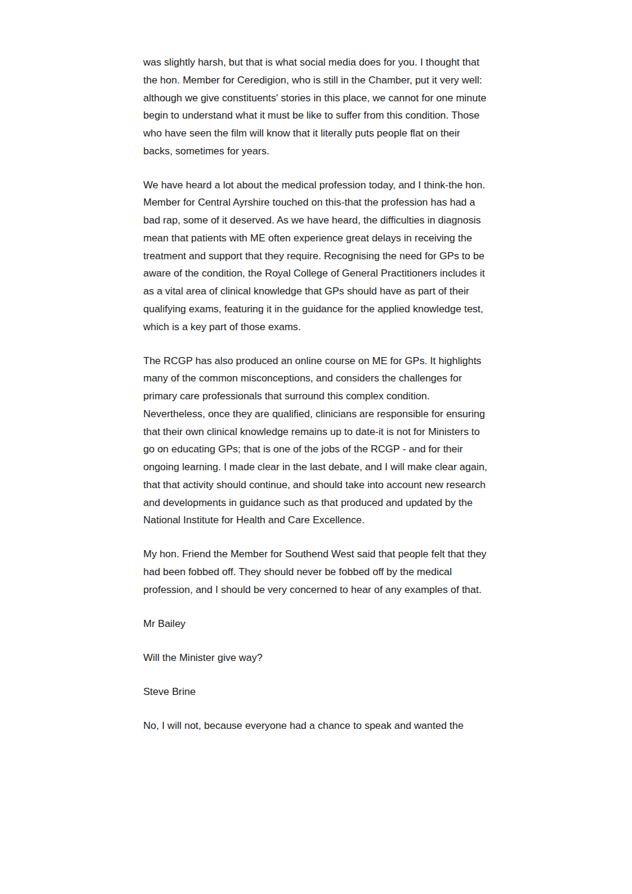was slightly harsh, but that is what social media does for you. I thought that the hon. Member for Ceredigion, who is still in the Chamber, put it very well: although we give constituents' stories in this place, we cannot for one minute begin to understand what it must be like to suffer from this condition. Those who have seen the film will know that it literally puts people flat on their backs, sometimes for years.
We have heard a lot about the medical profession today, and I think-the hon. Member for Central Ayrshire touched on this-that the profession has had a bad rap, some of it deserved. As we have heard, the difficulties in diagnosis mean that patients with ME often experience great delays in receiving the treatment and support that they require. Recognising the need for GPs to be aware of the condition, the Royal College of General Practitioners includes it as a vital area of clinical knowledge that GPs should have as part of their qualifying exams, featuring it in the guidance for the applied knowledge test, which is a key part of those exams.
The RCGP has also produced an online course on ME for GPs. It highlights many of the common misconceptions, and considers the challenges for primary care professionals that surround this complex condition. Nevertheless, once they are qualified, clinicians are responsible for ensuring that their own clinical knowledge remains up to date-it is not for Ministers to go on educating GPs; that is one of the jobs of the RCGP - and for their ongoing learning. I made clear in the last debate, and I will make clear again, that that activity should continue, and should take into account new research and developments in guidance such as that produced and updated by the National Institute for Health and Care Excellence.
My hon. Friend the Member for Southend West said that people felt that they had been fobbed off. They should never be fobbed off by the medical profession, and I should be very concerned to hear of any examples of that.
Mr Bailey
Will the Minister give way?
Steve Brine
No, I will not, because everyone had a chance to speak and wanted the